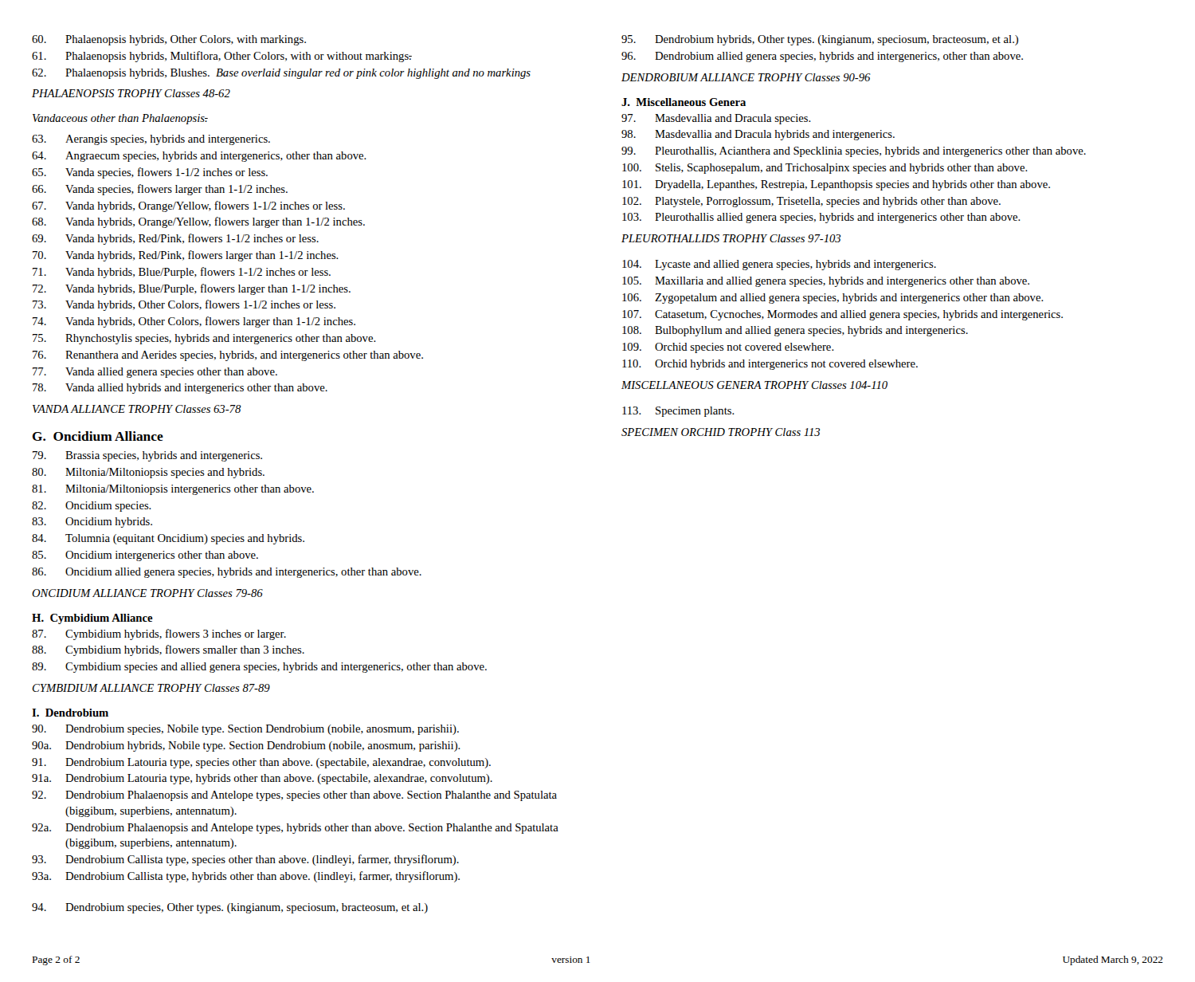60. Phalaenopsis hybrids, Other Colors, with markings.
61. Phalaenopsis hybrids, Multiflora, Other Colors, with or without markings.
62. Phalaenopsis hybrids, Blushes. Base overlaid singular red or pink color highlight and no markings
PHALAENOPSIS TROPHY Classes 48-62
Vandaceous other than Phalaenopsis.
63. Aerangis species, hybrids and intergenerics.
64. Angraecum species, hybrids and intergenerics, other than above.
65. Vanda species, flowers 1-1/2 inches or less.
66. Vanda species, flowers larger than 1-1/2 inches.
67. Vanda hybrids, Orange/Yellow, flowers 1-1/2 inches or less.
68. Vanda hybrids, Orange/Yellow, flowers larger than 1-1/2 inches.
69. Vanda hybrids, Red/Pink, flowers 1-1/2 inches or less.
70. Vanda hybrids, Red/Pink, flowers larger than 1-1/2 inches.
71. Vanda hybrids, Blue/Purple, flowers 1-1/2 inches or less.
72. Vanda hybrids, Blue/Purple, flowers larger than 1-1/2 inches.
73. Vanda hybrids, Other Colors, flowers 1-1/2 inches or less.
74. Vanda hybrids, Other Colors, flowers larger than 1-1/2 inches.
75. Rhynchostylis species, hybrids and intergenerics other than above.
76. Renanthera and Aerides species, hybrids, and intergenerics other than above.
77. Vanda allied genera species other than above.
78. Vanda allied hybrids and intergenerics other than above.
VANDA ALLIANCE TROPHY Classes 63-78
G. Oncidium Alliance
79. Brassia species, hybrids and intergenerics.
80. Miltonia/Miltoniopsis species and hybrids.
81. Miltonia/Miltoniopsis intergenerics other than above.
82. Oncidium species.
83. Oncidium hybrids.
84. Tolumnia (equitant Oncidium) species and hybrids.
85. Oncidium intergenerics other than above.
86. Oncidium allied genera species, hybrids and intergenerics, other than above.
ONCIDIUM ALLIANCE TROPHY Classes 79-86
H. Cymbidium Alliance
87. Cymbidium hybrids, flowers 3 inches or larger.
88. Cymbidium hybrids, flowers smaller than 3 inches.
89. Cymbidium species and allied genera species, hybrids and intergenerics, other than above.
CYMBIDIUM ALLIANCE TROPHY Classes 87-89
I. Dendrobium
90. Dendrobium species, Nobile type. Section Dendrobium (nobile, anosmum, parishii).
90a. Dendrobium hybrids, Nobile type. Section Dendrobium (nobile, anosmum, parishii).
91. Dendrobium Latouria type, species other than above. (spectabile, alexandrae, convolutum).
91a. Dendrobium Latouria type, hybrids other than above. (spectabile, alexandrae, convolutum).
92. Dendrobium Phalaenopsis and Antelope types, species other than above. Section Phalanthe and Spatulata (biggibum, superbiens, antennatum).
92a. Dendrobium Phalaenopsis and Antelope types, hybrids other than above. Section Phalanthe and Spatulata (biggibum, superbiens, antennatum).
93. Dendrobium Callista type, species other than above. (lindleyi, farmer, thrysiflorum).
93a. Dendrobium Callista type, hybrids other than above. (lindleyi, farmer, thrysiflorum).
94. Dendrobium species, Other types. (kingianum, speciosum, bracteosum, et al.)
95. Dendrobium hybrids, Other types. (kingianum, speciosum, bracteosum, et al.)
96. Dendrobium allied genera species, hybrids and intergenerics, other than above.
DENDROBIUM ALLIANCE TROPHY Classes 90-96
J. Miscellaneous Genera
97. Masdevallia and Dracula species.
98. Masdevallia and Dracula hybrids and intergenerics.
99. Pleurothallis, Acianthera and Specklinia species, hybrids and intergenerics other than above.
100. Stelis, Scaphosepalum, and Trichosalpinx species and hybrids other than above.
101. Dryadella, Lepanthes, Restrepia, Lepanthopsis species and hybrids other than above.
102. Platystele, Porroglossum, Trisetella, species and hybrids other than above.
103. Pleurothallis allied genera species, hybrids and intergenerics other than above.
PLEUROTHALLIDS TROPHY Classes 97-103
104. Lycaste and allied genera species, hybrids and intergenerics.
105. Maxillaria and allied genera species, hybrids and intergenerics other than above.
106. Zygopetalum and allied genera species, hybrids and intergenerics other than above.
107. Catasetum, Cycnoches, Mormodes and allied genera species, hybrids and intergenerics.
108. Bulbophyllum and allied genera species, hybrids and intergenerics.
109. Orchid species not covered elsewhere.
110. Orchid hybrids and intergenerics not covered elsewhere.
MISCELLANEOUS GENERA TROPHY Classes 104-110
113. Specimen plants.
SPECIMEN ORCHID TROPHY Class 113
Page 2 of 2
version 1
Updated March 9, 2022